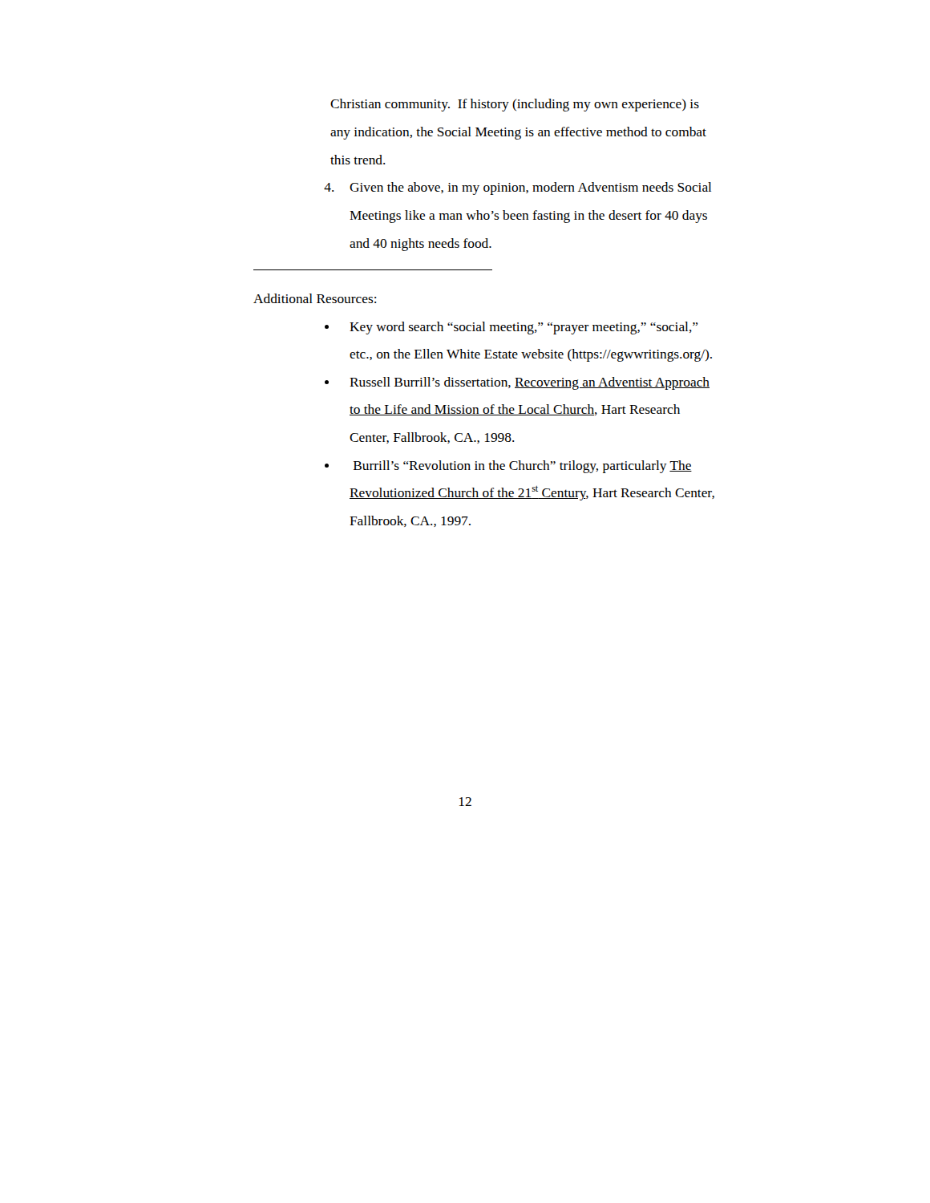Christian community. If history (including my own experience) is any indication, the Social Meeting is an effective method to combat this trend.
Given the above, in my opinion, modern Adventism needs Social Meetings like a man who’s been fasting in the desert for 40 days and 40 nights needs food.
Additional Resources:
Key word search “social meeting,” “prayer meeting,” “social,” etc., on the Ellen White Estate website (https://egwwritings.org/).
Russell Burrill’s dissertation, Recovering an Adventist Approach to the Life and Mission of the Local Church, Hart Research Center, Fallbrook, CA., 1998.
Burrill’s “Revolution in the Church” trilogy, particularly The Revolutionized Church of the 21st Century, Hart Research Center, Fallbrook, CA., 1997.
12